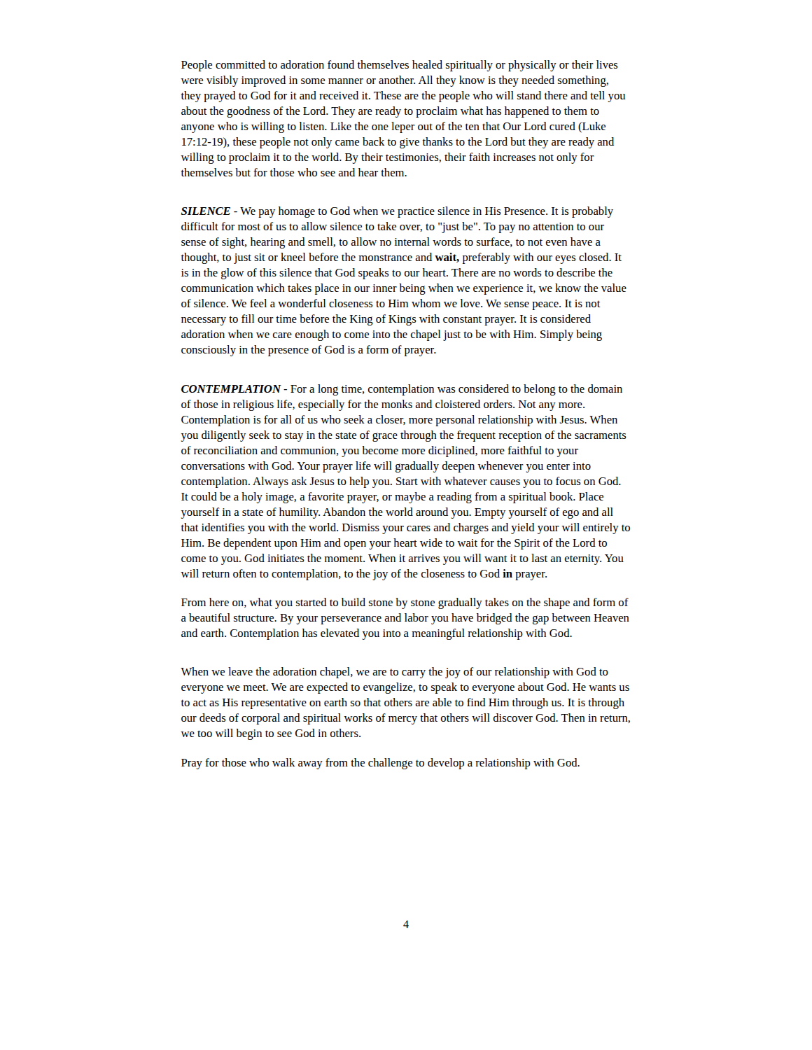People committed to adoration found themselves healed spiritually or physically or their lives were visibly improved in some manner or another. All they know is they needed something, they prayed to God for it and received it. These are the people who will stand there and tell you about the goodness of the Lord. They are ready to proclaim what has happened to them to anyone who is willing to listen. Like the one leper out of the ten that Our Lord cured (Luke 17:12-19), these people not only came back to give thanks to the Lord but they are ready and willing to proclaim it to the world. By their testimonies, their faith increases not only for themselves but for those who see and hear them.
SILENCE - We pay homage to God when we practice silence in His Presence. It is probably difficult for most of us to allow silence to take over, to "just be". To pay no attention to our sense of sight, hearing and smell, to allow no internal words to surface, to not even have a thought, to just sit or kneel before the monstrance and wait, preferably with our eyes closed. It is in the glow of this silence that God speaks to our heart. There are no words to describe the communication which takes place in our inner being when we experience it, we know the value of silence. We feel a wonderful closeness to Him whom we love. We sense peace. It is not necessary to fill our time before the King of Kings with constant prayer. It is considered adoration when we care enough to come into the chapel just to be with Him. Simply being consciously in the presence of God is a form of prayer.
CONTEMPLATION - For a long time, contemplation was considered to belong to the domain of those in religious life, especially for the monks and cloistered orders. Not any more. Contemplation is for all of us who seek a closer, more personal relationship with Jesus. When you diligently seek to stay in the state of grace through the frequent reception of the sacraments of reconciliation and communion, you become more diciplined, more faithful to your conversations with God. Your prayer life will gradually deepen whenever you enter into contemplation. Always ask Jesus to help you. Start with whatever causes you to focus on God. It could be a holy image, a favorite prayer, or maybe a reading from a spiritual book. Place yourself in a state of humility. Abandon the world around you. Empty yourself of ego and all that identifies you with the world. Dismiss your cares and charges and yield your will entirely to Him. Be dependent upon Him and open your heart wide to wait for the Spirit of the Lord to come to you. God initiates the moment. When it arrives you will want it to last an eternity. You will return often to contemplation, to the joy of the closeness to God in prayer.
From here on, what you started to build stone by stone gradually takes on the shape and form of a beautiful structure. By your perseverance and labor you have bridged the gap between Heaven and earth. Contemplation has elevated you into a meaningful relationship with God.
When we leave the adoration chapel, we are to carry the joy of our relationship with God to everyone we meet. We are expected to evangelize, to speak to everyone about God. He wants us to act as His representative on earth so that others are able to find Him through us. It is through our deeds of corporal and spiritual works of mercy that others will discover God. Then in return, we too will begin to see God in others.
Pray for those who walk away from the challenge to develop a relationship with God.
4